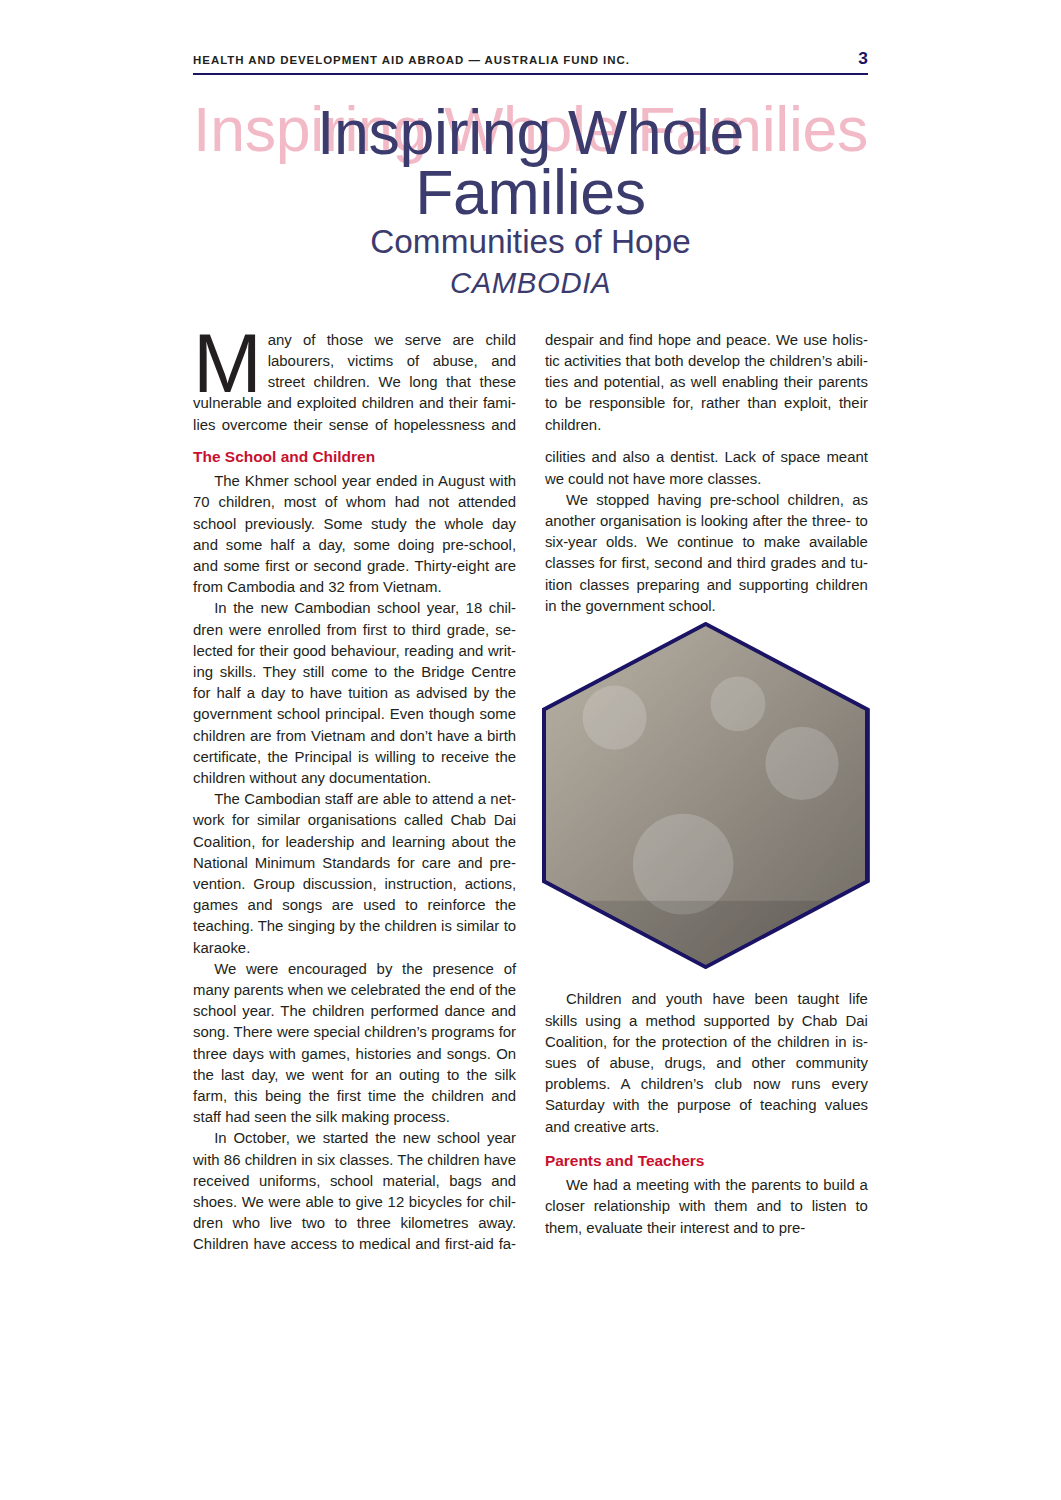Health And Development Aid Abroad — Australia Fund Inc.
3
Inspiring Whole Families Inspiring Whole Families
Communities of Hope
CAMBODIA
Many of those we serve are child labourers, victims of abuse, and street children. We long that these vulnerable and exploited children and their families overcome their sense of hopelessness and despair and find hope and peace. We use holistic activities that both develop the children’s abilities and potential, as well enabling their parents to be responsible for, rather than exploit, their children.
The School and Children
The Khmer school year ended in August with 70 children, most of whom had not attended school previously. Some study the whole day and some half a day, some doing pre-school, and some first or second grade. Thirty-eight are from Cambodia and 32 from Vietnam.
In the new Cambodian school year, 18 children were enrolled from first to third grade, selected for their good behaviour, reading and writing skills. They still come to the Bridge Centre for half a day to have tuition as advised by the government school principal. Even though some children are from Vietnam and don’t have a birth certificate, the Principal is willing to receive the children without any documentation.
The Cambodian staff are able to attend a network for similar organisations called Chab Dai Coalition, for leadership and learning about the National Minimum Standards for care and prevention. Group discussion, instruction, actions, games and songs are used to reinforce the teaching. The singing by the children is similar to karaoke.
We were encouraged by the presence of many parents when we celebrated the end of the school year. The children performed dance and song. There were special children’s programs for three days with games, histories and songs. On the last day, we went for an outing to the silk farm, this being the first time the children and staff had seen the silk making process.
In October, we started the new school year with 86 children in six classes. The children have received uniforms, school material, bags and shoes. We were able to give 12 bicycles for children who live two to three kilometres away. Children have access to medical and first-aid facilities and also a dentist. Lack of space meant we could not have more classes.
We stopped having pre-school children, as another organisation is looking after the three- to six-year olds. We continue to make available classes for first, second and third grades and tuition classes preparing and supporting children in the government school.
Children and youth have been taught life skills using a method supported by Chab Dai Coalition, for the protection of the children in issues of abuse, drugs, and other community problems. A children’s club now runs every Saturday with the purpose of teaching values and creative arts.
Parents and Teachers
We had a meeting with the parents to build a closer relationship with them and to listen to them, evaluate their interest and to pre-